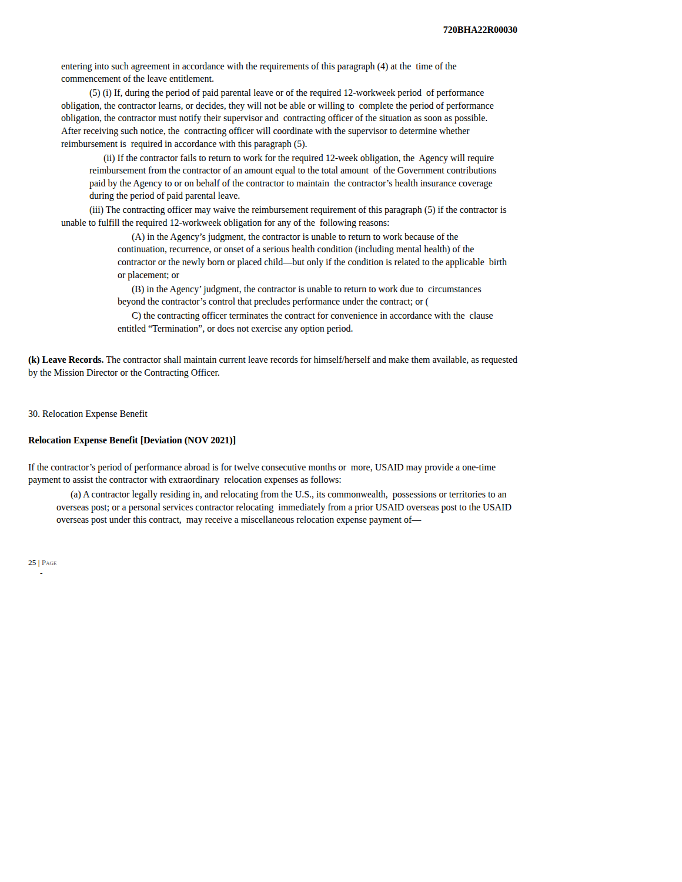720BHA22R00030
entering into such agreement in accordance with the requirements of this paragraph (4) at the time of the commencement of the leave entitlement.
(5) (i) If, during the period of paid parental leave or of the required 12-workweek period of performance obligation, the contractor learns, or decides, they will not be able or willing to complete the period of performance obligation, the contractor must notify their supervisor and contracting officer of the situation as soon as possible. After receiving such notice, the contracting officer will coordinate with the supervisor to determine whether reimbursement is required in accordance with this paragraph (5).
(ii) If the contractor fails to return to work for the required 12-week obligation, the Agency will require reimbursement from the contractor of an amount equal to the total amount of the Government contributions paid by the Agency to or on behalf of the contractor to maintain the contractor’s health insurance coverage during the period of paid parental leave.
(iii) The contracting officer may waive the reimbursement requirement of this paragraph (5) if the contractor is unable to fulfill the required 12-workweek obligation for any of the following reasons:
(A) in the Agency’s judgment, the contractor is unable to return to work because of the continuation, recurrence, or onset of a serious health condition (including mental health) of the contractor or the newly born or placed child—but only if the condition is related to the applicable birth or placement; or
(B) in the Agency’ judgment, the contractor is unable to return to work due to circumstances beyond the contractor’s control that precludes performance under the contract; or (
C) the contracting officer terminates the contract for convenience in accordance with the clause entitled “Termination”, or does not exercise any option period.
(k) Leave Records. The contractor shall maintain current leave records for himself/herself and make them available, as requested by the Mission Director or the Contracting Officer.
30. Relocation Expense Benefit
Relocation Expense Benefit [Deviation (NOV 2021)]
If the contractor’s period of performance abroad is for twelve consecutive months or more, USAID may provide a one-time payment to assist the contractor with extraordinary relocation expenses as follows:
(a) A contractor legally residing in, and relocating from the U.S., its commonwealth, possessions or territories to an overseas post; or a personal services contractor relocating immediately from a prior USAID overseas post to the USAID overseas post under this contract, may receive a miscellaneous relocation expense payment of—
25 | Page
-